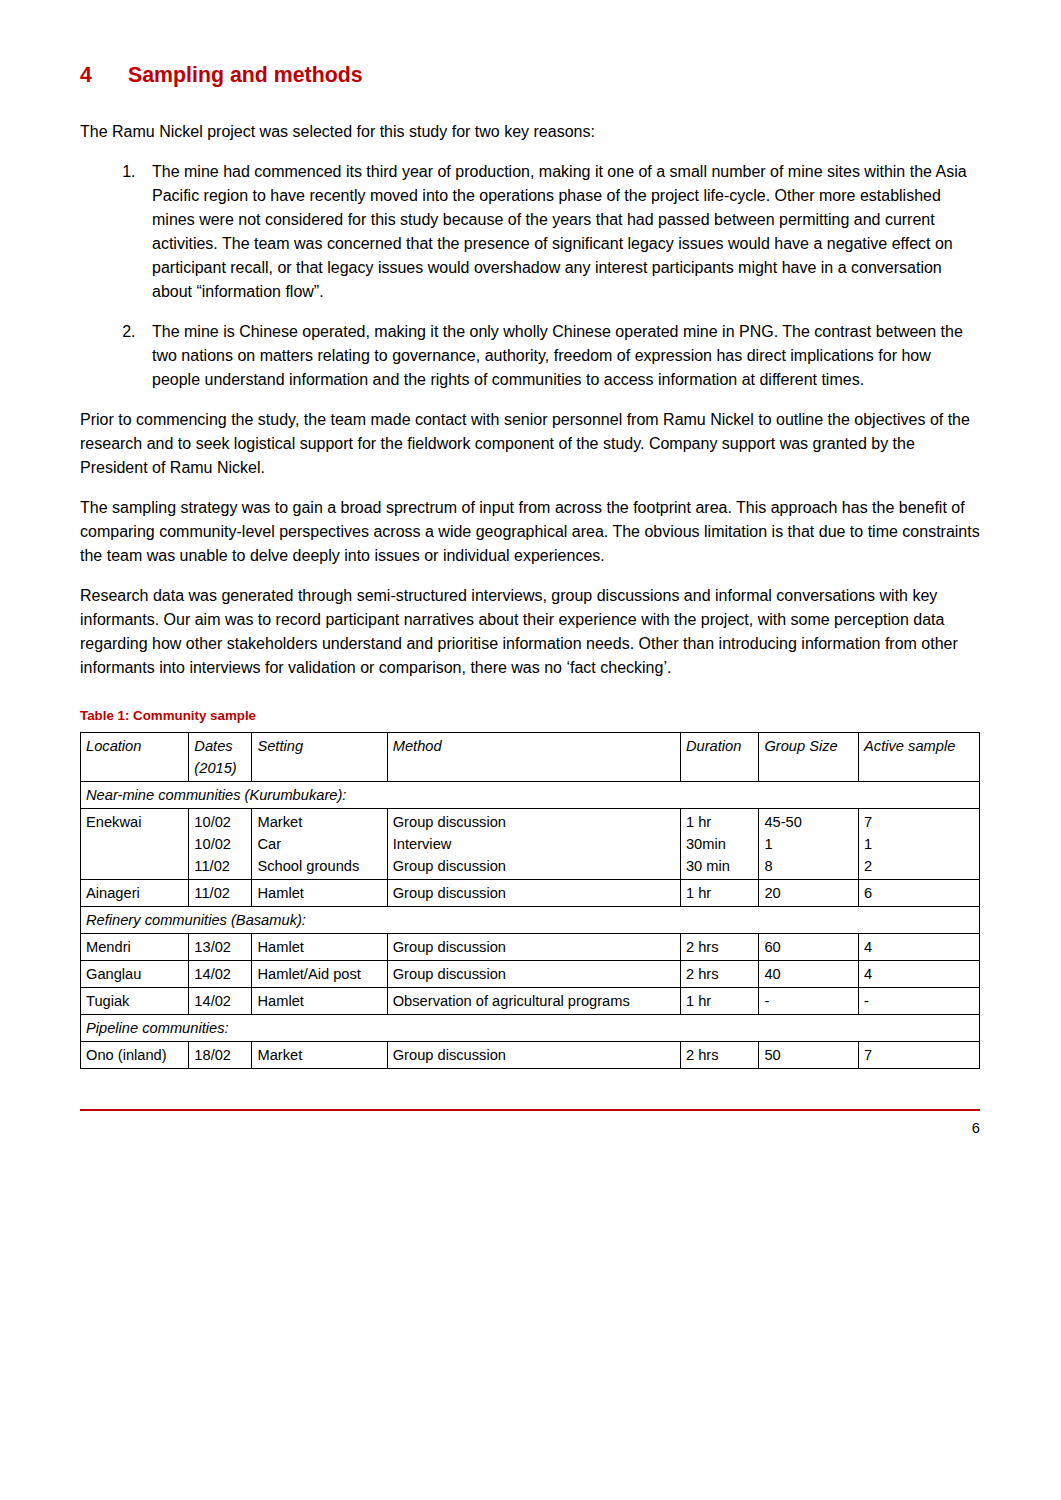4 Sampling and methods
The Ramu Nickel project was selected for this study for two key reasons:
The mine had commenced its third year of production, making it one of a small number of mine sites within the Asia Pacific region to have recently moved into the operations phase of the project life-cycle. Other more established mines were not considered for this study because of the years that had passed between permitting and current activities. The team was concerned that the presence of significant legacy issues would have a negative effect on participant recall, or that legacy issues would overshadow any interest participants might have in a conversation about “information flow”.
The mine is Chinese operated, making it the only wholly Chinese operated mine in PNG. The contrast between the two nations on matters relating to governance, authority, freedom of expression has direct implications for how people understand information and the rights of communities to access information at different times.
Prior to commencing the study, the team made contact with senior personnel from Ramu Nickel to outline the objectives of the research and to seek logistical support for the fieldwork component of the study. Company support was granted by the President of Ramu Nickel.
The sampling strategy was to gain a broad sprectrum of input from across the footprint area. This approach has the benefit of comparing community-level perspectives across a wide geographical area. The obvious limitation is that due to time constraints the team was unable to delve deeply into issues or individual experiences.
Research data was generated through semi-structured interviews, group discussions and informal conversations with key informants. Our aim was to record participant narratives about their experience with the project, with some perception data regarding how other stakeholders understand and prioritise information needs. Other than introducing information from other informants into interviews for validation or comparison, there was no ‘fact checking’.
Table 1: Community sample
| Location | Dates (2015) | Setting | Method | Duration | Group Size | Active sample |
| --- | --- | --- | --- | --- | --- | --- |
| Near-mine communities (Kurumbukare): |
| Enekwai | 10/02 10/02 11/02 | Market Car School grounds | Group discussion Interview Group discussion | 1 hr 30min 30 min | 45-50 1 8 | 7 1 2 |
| Ainageri | 11/02 | Hamlet | Group discussion | 1 hr | 20 | 6 |
| Refinery communities (Basamuk): |
| Mendri | 13/02 | Hamlet | Group discussion | 2 hrs | 60 | 4 |
| Ganglau | 14/02 | Hamlet/Aid post | Group discussion | 2 hrs | 40 | 4 |
| Tugiak | 14/02 | Hamlet | Observation of agricultural programs | 1 hr | - | - |
| Pipeline communities: |
| Ono (inland) | 18/02 | Market | Group discussion | 2 hrs | 50 | 7 |
6